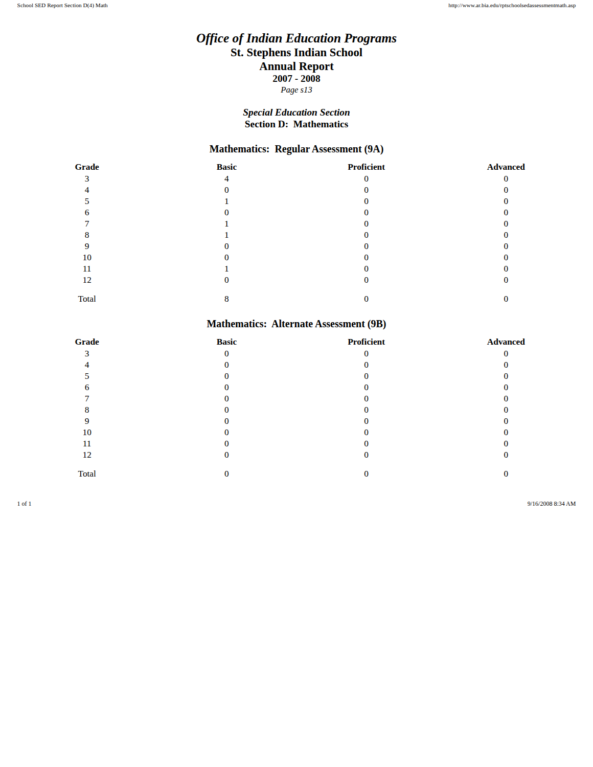School SED Report Section D(4) Math
http://www.ar.bia.edu/rptschoolsedassessmentmath.asp
Office of Indian Education Programs
St. Stephens Indian School
Annual Report
2007 - 2008
Page s13
Special Education Section
Section D: Mathematics
Mathematics: Regular Assessment (9A)
| Grade | Basic | Proficient | Advanced |
| --- | --- | --- | --- |
| 3 | 4 | 0 | 0 |
| 4 | 0 | 0 | 0 |
| 5 | 1 | 0 | 0 |
| 6 | 0 | 0 | 0 |
| 7 | 1 | 0 | 0 |
| 8 | 1 | 0 | 0 |
| 9 | 0 | 0 | 0 |
| 10 | 0 | 0 | 0 |
| 11 | 1 | 0 | 0 |
| 12 | 0 | 0 | 0 |
| Total | 8 | 0 | 0 |
Mathematics: Alternate Assessment (9B)
| Grade | Basic | Proficient | Advanced |
| --- | --- | --- | --- |
| 3 | 0 | 0 | 0 |
| 4 | 0 | 0 | 0 |
| 5 | 0 | 0 | 0 |
| 6 | 0 | 0 | 0 |
| 7 | 0 | 0 | 0 |
| 8 | 0 | 0 | 0 |
| 9 | 0 | 0 | 0 |
| 10 | 0 | 0 | 0 |
| 11 | 0 | 0 | 0 |
| 12 | 0 | 0 | 0 |
| Total | 0 | 0 | 0 |
1 of 1
9/16/2008 8:34 AM